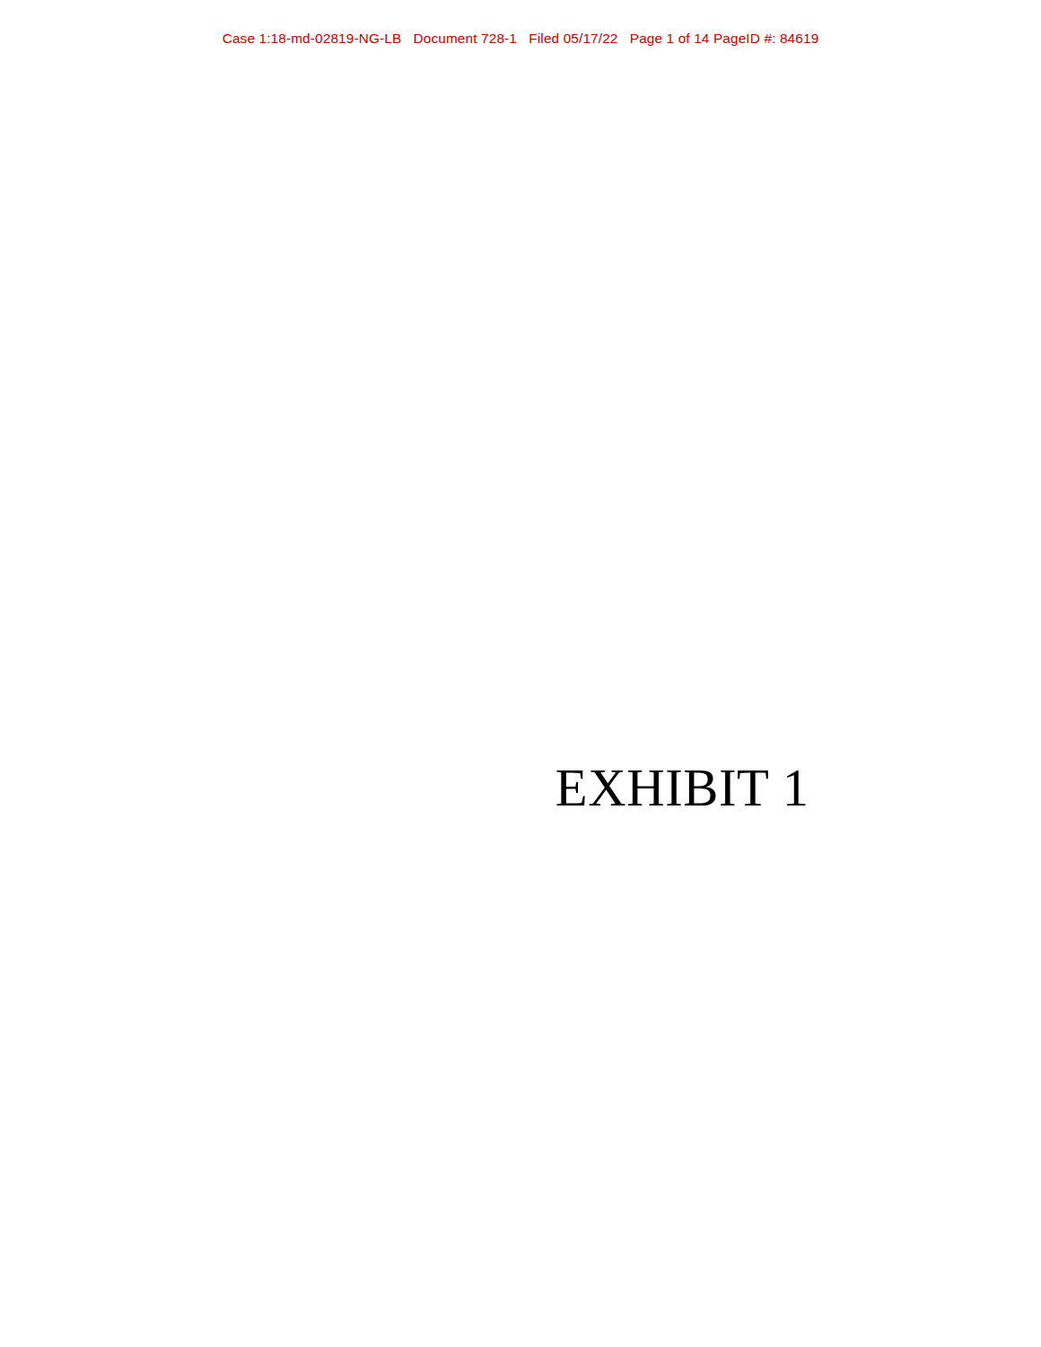Case 1:18-md-02819-NG-LB Document 728-1 Filed 05/17/22 Page 1 of 14 PageID #: 84619
EXHIBIT 1